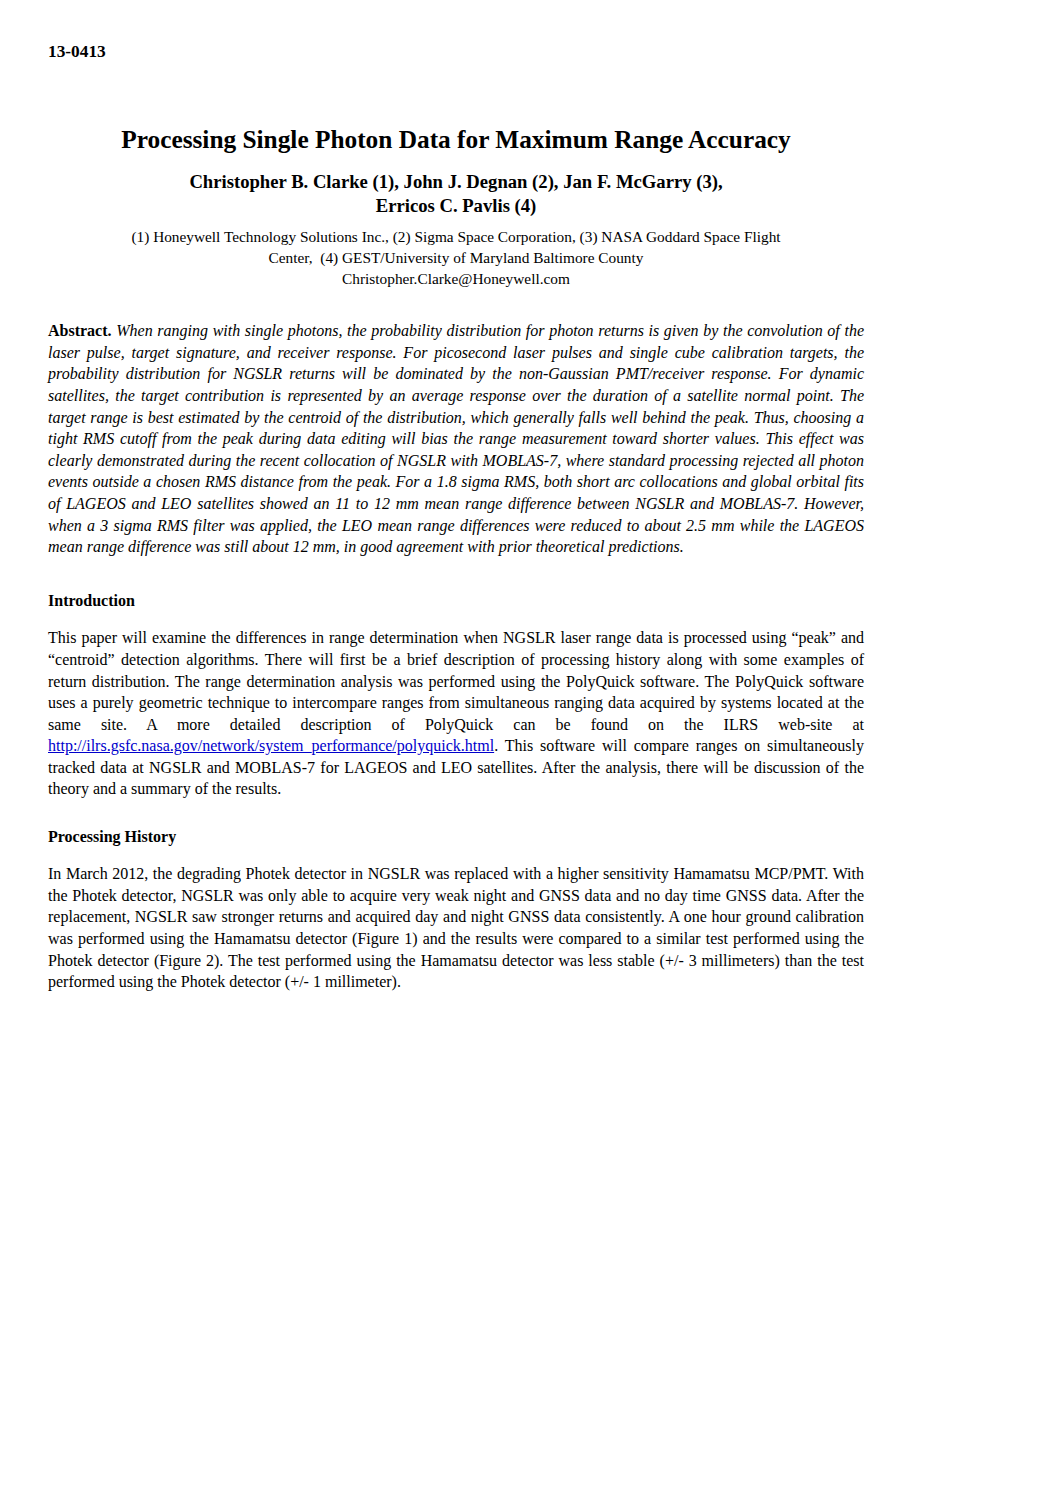13-0413
Processing Single Photon Data for Maximum Range Accuracy
Christopher B. Clarke (1), John J. Degnan (2), Jan F. McGarry (3),
Erricos C. Pavlis (4)
(1) Honeywell Technology Solutions Inc., (2) Sigma Space Corporation, (3) NASA Goddard Space Flight Center, (4) GEST/University of Maryland Baltimore County
Christopher.Clarke@Honeywell.com
Abstract. When ranging with single photons, the probability distribution for photon returns is given by the convolution of the laser pulse, target signature, and receiver response. For picosecond laser pulses and single cube calibration targets, the probability distribution for NGSLR returns will be dominated by the non-Gaussian PMT/receiver response. For dynamic satellites, the target contribution is represented by an average response over the duration of a satellite normal point. The target range is best estimated by the centroid of the distribution, which generally falls well behind the peak. Thus, choosing a tight RMS cutoff from the peak during data editing will bias the range measurement toward shorter values. This effect was clearly demonstrated during the recent collocation of NGSLR with MOBLAS-7, where standard processing rejected all photon events outside a chosen RMS distance from the peak. For a 1.8 sigma RMS, both short arc collocations and global orbital fits of LAGEOS and LEO satellites showed an 11 to 12 mm mean range difference between NGSLR and MOBLAS-7. However, when a 3 sigma RMS filter was applied, the LEO mean range differences were reduced to about 2.5 mm while the LAGEOS mean range difference was still about 12 mm, in good agreement with prior theoretical predictions.
Introduction
This paper will examine the differences in range determination when NGSLR laser range data is processed using “peak” and “centroid” detection algorithms. There will first be a brief description of processing history along with some examples of return distribution. The range determination analysis was performed using the PolyQuick software. The PolyQuick software uses a purely geometric technique to intercompare ranges from simultaneous ranging data acquired by systems located at the same site. A more detailed description of PolyQuick can be found on the ILRS web-site at http://ilrs.gsfc.nasa.gov/network/system_performance/polyquick.html. This software will compare ranges on simultaneously tracked data at NGSLR and MOBLAS-7 for LAGEOS and LEO satellites. After the analysis, there will be discussion of the theory and a summary of the results.
Processing History
In March 2012, the degrading Photek detector in NGSLR was replaced with a higher sensitivity Hamamatsu MCP/PMT. With the Photek detector, NGSLR was only able to acquire very weak night and GNSS data and no day time GNSS data. After the replacement, NGSLR saw stronger returns and acquired day and night GNSS data consistently. A one hour ground calibration was performed using the Hamamatsu detector (Figure 1) and the results were compared to a similar test performed using the Photek detector (Figure 2). The test performed using the Hamamatsu detector was less stable (+/- 3 millimeters) than the test performed using the Photek detector (+/- 1 millimeter).